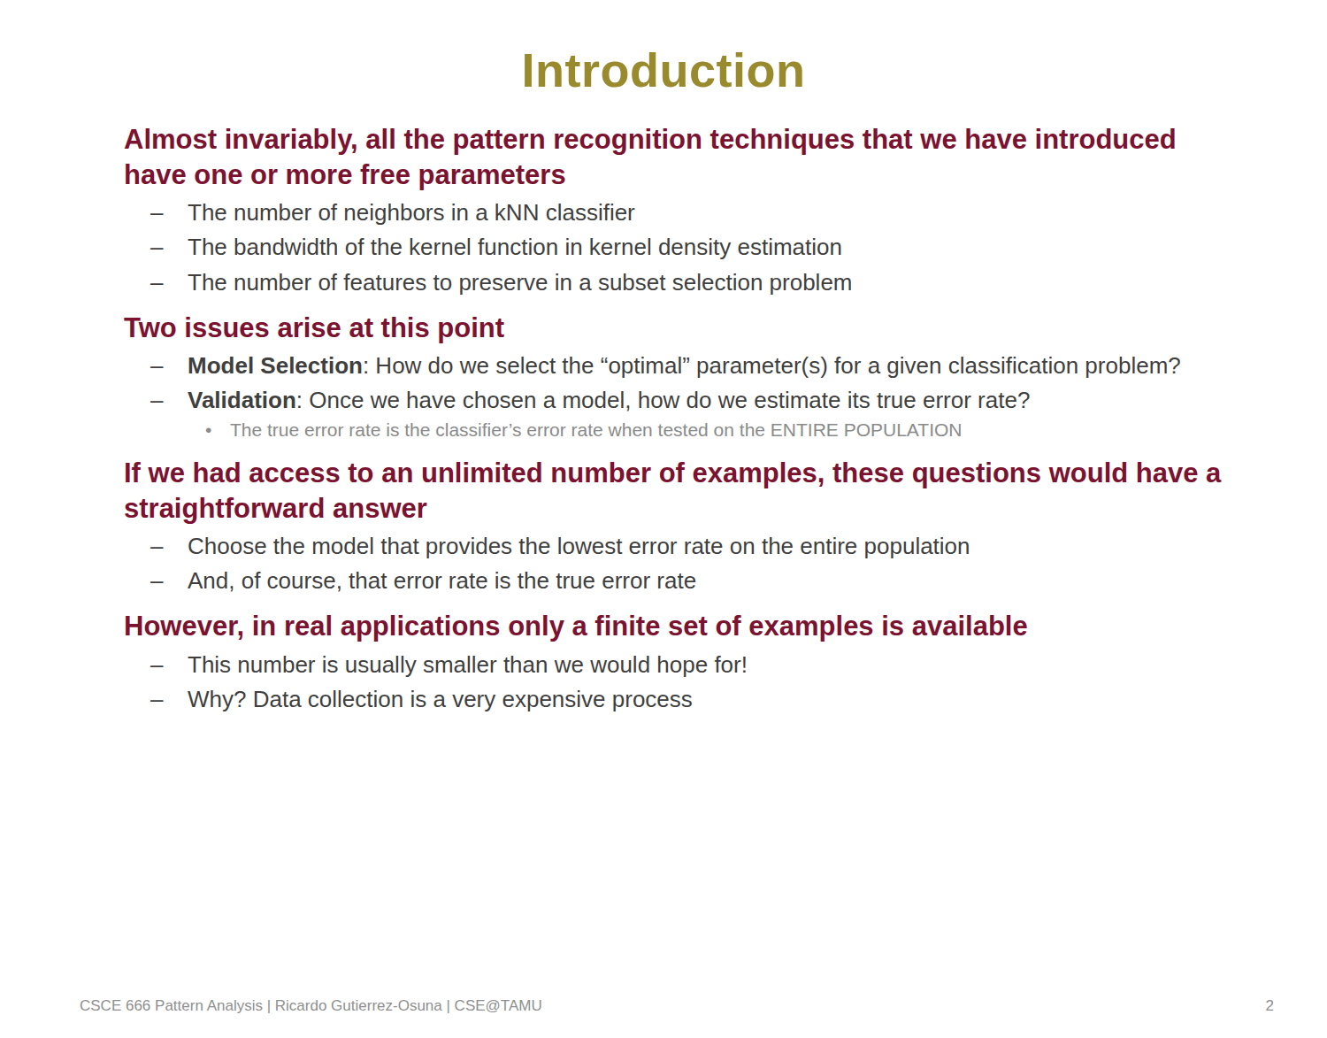Introduction
Almost invariably, all the pattern recognition techniques that we have introduced have one or more free parameters
The number of neighbors in a kNN classifier
The bandwidth of the kernel function in kernel density estimation
The number of features to preserve in a subset selection problem
Two issues arise at this point
Model Selection: How do we select the “optimal” parameter(s) for a given classification problem?
Validation: Once we have chosen a model, how do we estimate its true error rate?
The true error rate is the classifier’s error rate when tested on the ENTIRE POPULATION
If we had access to an unlimited number of examples, these questions would have a straightforward answer
Choose the model that provides the lowest error rate on the entire population
And, of course, that error rate is the true error rate
However, in real applications only a finite set of examples is available
This number is usually smaller than we would hope for!
Why? Data collection is a very expensive process
CSCE 666 Pattern Analysis | Ricardo Gutierrez-Osuna | CSE@TAMU 2